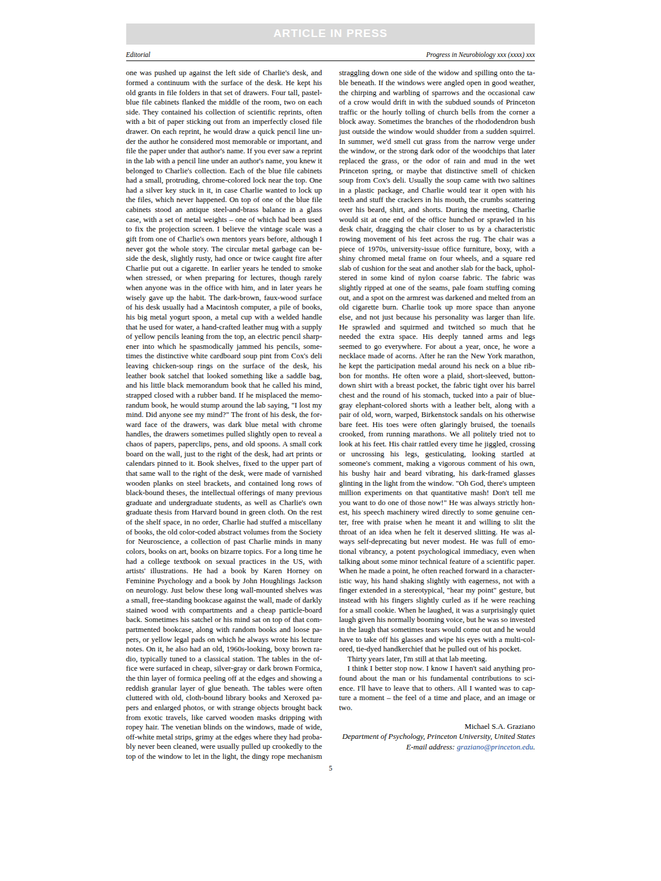ARTICLE IN PRESS
Editorial Progress in Neurobiology xxx (xxxx) xxx
one was pushed up against the left side of Charlie's desk, and formed a continuum with the surface of the desk. He kept his old grants in file folders in that set of drawers. Four tall, pastel-blue file cabinets flanked the middle of the room, two on each side. They contained his collection of scientific reprints, often with a bit of paper sticking out from an imperfectly closed file drawer. On each reprint, he would draw a quick pencil line under the author he considered most memorable or important, and file the paper under that author's name. If you ever saw a reprint in the lab with a pencil line under an author's name, you knew it belonged to Charlie's collection. Each of the blue file cabinets had a small, protruding, chrome-colored lock near the top. One had a silver key stuck in it, in case Charlie wanted to lock up the files, which never happened. On top of one of the blue file cabinets stood an antique steel-and-brass balance in a glass case, with a set of metal weights – one of which had been used to fix the projection screen. I believe the vintage scale was a gift from one of Charlie's own mentors years before, although I never got the whole story. The circular metal garbage can beside the desk, slightly rusty, had once or twice caught fire after Charlie put out a cigarette. In earlier years he tended to smoke when stressed, or when preparing for lectures, though rarely when anyone was in the office with him, and in later years he wisely gave up the habit. The dark-brown, faux-wood surface of his desk usually had a Macintosh computer, a pile of books, his big metal yogurt spoon, a metal cup with a welded handle that he used for water, a hand-crafted leather mug with a supply of yellow pencils leaning from the top, an electric pencil sharpener into which he spasmodically jammed his pencils, sometimes the distinctive white cardboard soup pint from Cox's deli leaving chicken-soup rings on the surface of the desk, his leather book satchel that looked something like a saddle bag, and his little black memorandum book that he called his mind, strapped closed with a rubber band. If he misplaced the memorandum book, he would stump around the lab saying, "I lost my mind. Did anyone see my mind?" The front of his desk, the forward face of the drawers, was dark blue metal with chrome handles, the drawers sometimes pulled slightly open to reveal a chaos of papers, paperclips, pens, and old spoons. A small cork board on the wall, just to the right of the desk, had art prints or calendars pinned to it. Book shelves, fixed to the upper part of that same wall to the right of the desk, were made of varnished wooden planks on steel brackets, and contained long rows of black-bound theses, the intellectual offerings of many previous graduate and undergraduate students, as well as Charlie's own graduate thesis from Harvard bound in green cloth. On the rest of the shelf space, in no order, Charlie had stuffed a miscellany of books, the old color-coded abstract volumes from the Society for Neuroscience, a collection of past Charlie minds in many colors, books on art, books on bizarre topics. For a long time he had a college textbook on sexual practices in the US, with artists' illustrations. He had a book by Karen Horney on Feminine Psychology and a book by John Houghlings Jackson on neurology. Just below these long wall-mounted shelves was a small, free-standing bookcase against the wall, made of darkly stained wood with compartments and a cheap particle-board back. Sometimes his satchel or his mind sat on top of that compartmented bookcase, along with random books and loose papers, or yellow legal pads on which he always wrote his lecture notes. On it, he also had an old, 1960s-looking, boxy brown radio, typically tuned to a classical station. The tables in the office were surfaced in cheap, silver-gray or dark brown Formica, the thin layer of formica peeling off at the edges and showing a reddish granular layer of glue beneath. The tables were often cluttered with old, cloth-bound library books and Xeroxed papers and enlarged photos, or with strange objects brought back from exotic travels, like carved wooden masks dripping with ropey hair. The venetian blinds on the windows, made of wide, off-white metal strips, grimy at the edges where they had probably never been cleaned, were usually pulled up crookedly to the top of the window to let in the light, the dingy rope mechanism straggling down one side of the widow and spilling onto the table beneath. If the windows were angled open in good weather, the chirping and warbling of sparrows and the occasional caw of a crow would drift in with the subdued sounds of Princeton traffic or the hourly tolling of church bells from the corner a block away. Sometimes the branches of the rhododendron bush just outside the window would shudder from a sudden squirrel. In summer, we'd smell cut grass from the narrow verge under the window, or the strong dark odor of the woodchips that later replaced the grass, or the odor of rain and mud in the wet Princeton spring, or maybe that distinctive smell of chicken soup from Cox's deli. Usually the soup came with two saltines in a plastic package, and Charlie would tear it open with his teeth and stuff the crackers in his mouth, the crumbs scattering over his beard, shirt, and shorts. During the meeting, Charlie would sit at one end of the office hunched or sprawled in his desk chair, dragging the chair closer to us by a characteristic rowing movement of his feet across the rug. The chair was a piece of 1970s, university-issue office furniture, boxy, with a shiny chromed metal frame on four wheels, and a square red slab of cushion for the seat and another slab for the back, upholstered in some kind of nylon coarse fabric. The fabric was slightly ripped at one of the seams, pale foam stuffing coming out, and a spot on the armrest was darkened and melted from an old cigarette burn. Charlie took up more space than anyone else, and not just because his personality was larger than life. He sprawled and squirmed and twitched so much that he needed the extra space. His deeply tanned arms and legs seemed to go everywhere. For about a year, once, he wore a necklace made of acorns. After he ran the New York marathon, he kept the participation medal around his neck on a blue ribbon for months. He often wore a plaid, short-sleeved, button-down shirt with a breast pocket, the fabric tight over his barrel chest and the round of his stomach, tucked into a pair of blue-gray elephant-colored shorts with a leather belt, along with a pair of old, worn, warped, Birkenstock sandals on his otherwise bare feet. His toes were often glaringly bruised, the toenails crooked, from running marathons. We all politely tried not to look at his feet. His chair rattled every time he jiggled, crossing or uncrossing his legs, gesticulating, looking startled at someone's comment, making a vigorous comment of his own, his bushy hair and beard vibrating, his dark-framed glasses glinting in the light from the window. "Oh God, there's umpteen million experiments on that quantitative mash! Don't tell me you want to do one of those now!" He was always strictly honest, his speech machinery wired directly to some genuine center, free with praise when he meant it and willing to slit the throat of an idea when he felt it deserved slitting. He was always self-deprecating but never modest. He was full of emotional vibrancy, a potent psychological immediacy, even when talking about some minor technical feature of a scientific paper. When he made a point, he often reached forward in a characteristic way, his hand shaking slightly with eagerness, not with a finger extended in a stereotypical, "hear my point" gesture, but instead with his fingers slightly curled as if he were reaching for a small cookie. When he laughed, it was a surprisingly quiet laugh given his normally booming voice, but he was so invested in the laugh that sometimes tears would come out and he would have to take off his glasses and wipe his eyes with a multi-colored, tie-dyed handkerchief that he pulled out of his pocket.
Thirty years later, I'm still at that lab meeting.
I think I better stop now. I know I haven't said anything profound about the man or his fundamental contributions to science. I'll have to leave that to others. All I wanted was to capture a moment – the feel of a time and place, and an image or two.
Michael S.A. Graziano
Department of Psychology, Princeton University, United States
E-mail address: graziano@princeton.edu.
5